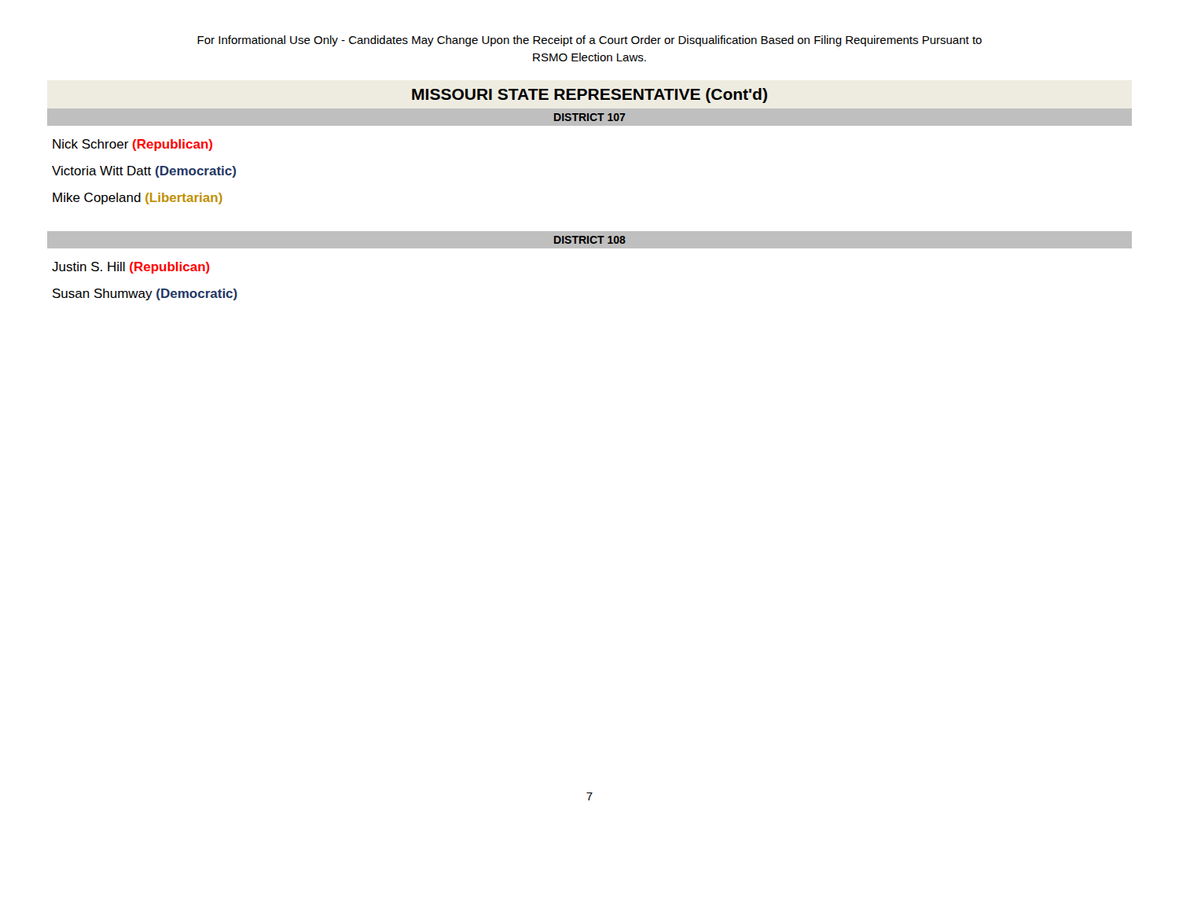For Informational Use Only - Candidates May Change Upon the Receipt of a Court Order or Disqualification Based on Filing Requirements Pursuant to RSMO Election Laws.
MISSOURI STATE REPRESENTATIVE (Cont'd)
DISTRICT 107
Nick Schroer (Republican)
Victoria Witt Datt (Democratic)
Mike Copeland (Libertarian)
DISTRICT 108
Justin S. Hill (Republican)
Susan Shumway (Democratic)
7